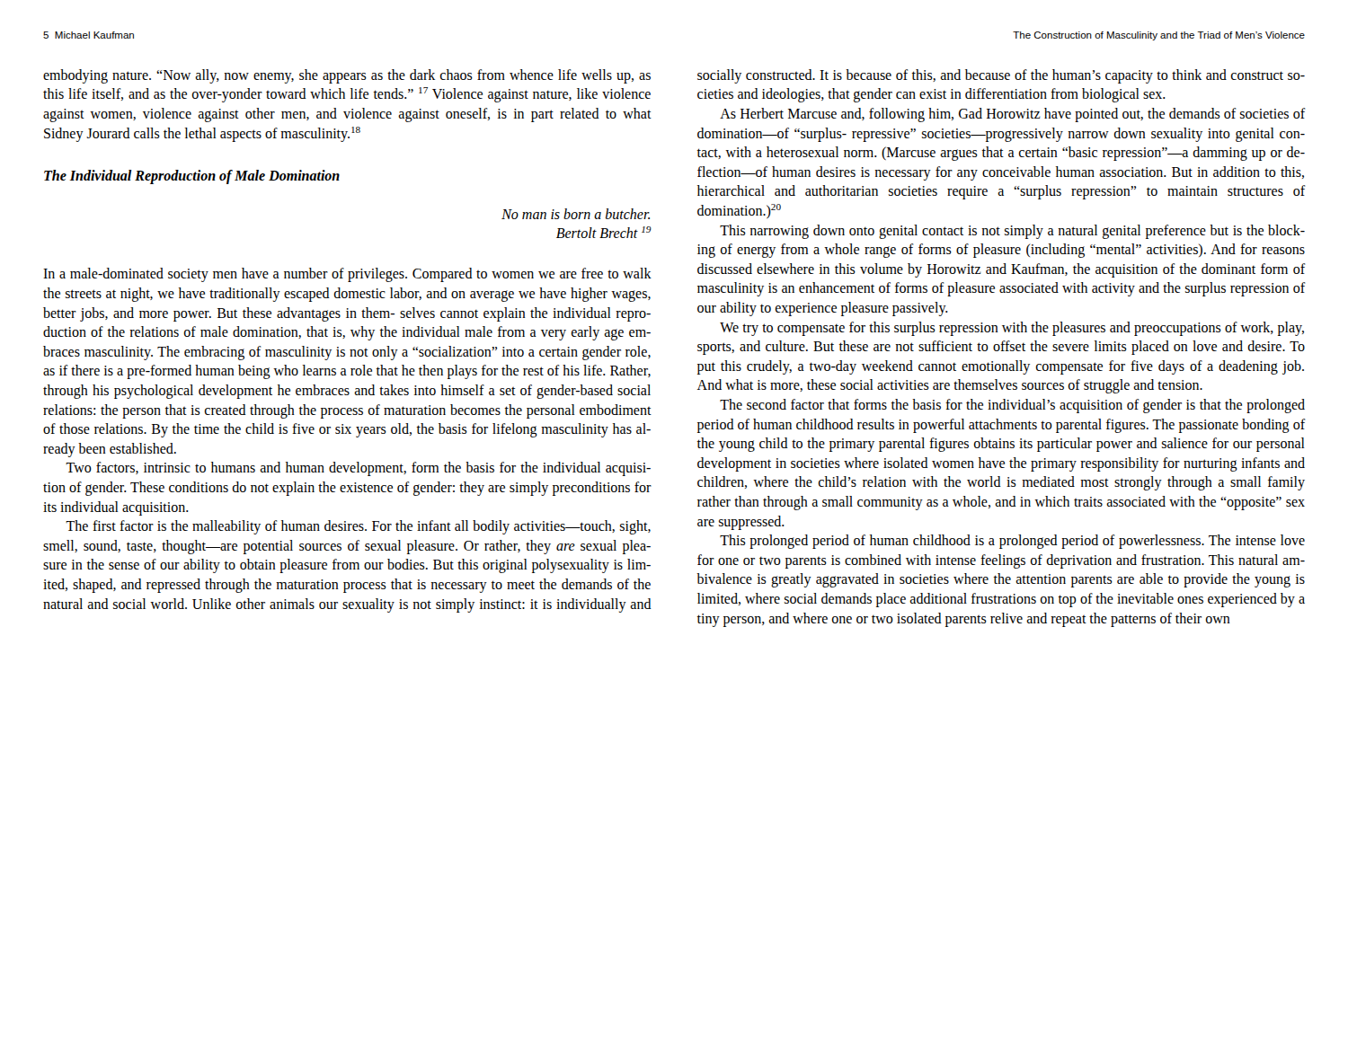5 Michael Kaufman The Construction of Masculinity and the Triad of Men’s Violence
embodying nature. “Now ally, now enemy, she appears as the dark chaos from whence life wells up, as this life itself, and as the over-yonder toward which life tends.” 17 Violence against nature, like violence against women, violence against other men, and violence against oneself, is in part related to what Sidney Jourard calls the lethal aspects of masculinity.18
The Individual Reproduction of Male Domination
No man is born a butcher.
Bertolt Brecht 19
In a male-dominated society men have a number of privileges. Compared to women we are free to walk the streets at night, we have traditionally escaped domestic labor, and on average we have higher wages, better jobs, and more power. But these advantages in them- selves cannot explain the individual reproduction of the relations of male domination, that is, why the individual male from a very early age embraces masculinity. The embracing of masculinity is not only a “socialization” into a certain gender role, as if there is a pre-formed human being who learns a role that he then plays for the rest of his life. Rather, through his psychological development he embraces and takes into himself a set of gender-based social relations: the person that is created through the process of maturation becomes the personal embodiment of those relations. By the time the child is five or six years old, the basis for lifelong masculinity has already been established.
Two factors, intrinsic to humans and human development, form the basis for the individual acquisition of gender. These conditions do not explain the existence of gender: they are simply preconditions for its individual acquisition.
The first factor is the malleability of human desires. For the infant all bodily activities—touch, sight, smell, sound, taste, thought—are potential sources of sexual pleasure. Or rather, they are sexual plea- sure in the sense of our ability to obtain pleasure from our bodies. But this original polysexuality is limited, shaped, and repressed through the maturation process that is necessary to meet the demands of the natural and social world. Unlike other animals our sexuality is not simply instinct: it is individually and socially constructed. It is because of this, and because of the human’s capacity to think and construct societies and ideologies, that gender can exist in differentiation from biological sex.
As Herbert Marcuse and, following him, Gad Horowitz have pointed out, the demands of societies of domination—of “surplus- repressive” societies—progressively narrow down sexuality into genital contact, with a heterosexual norm. (Marcuse argues that a certain “basic repression”—a damming up or deflection—of human desires is necessary for any conceivable human association. But in addition to this, hierarchical and authoritarian societies require a “surplus repression” to maintain structures of domination.)20
This narrowing down onto genital contact is not simply a natural genital preference but is the blocking of energy from a whole range of forms of pleasure (including “mental” activities). And for reasons discussed elsewhere in this volume by Horowitz and Kaufman, the acquisition of the dominant form of masculinity is an enhancement of forms of pleasure associated with activity and the surplus repression of our ability to experience pleasure passively.
We try to compensate for this surplus repression with the pleasures and preoccupations of work, play, sports, and culture. But these are not sufficient to offset the severe limits placed on love and desire. To put this crudely, a two-day weekend cannot emotionally compensate for five days of a deadening job. And what is more, these social activities are themselves sources of struggle and tension.
The second factor that forms the basis for the individual’s acquisition of gender is that the prolonged period of human childhood results in powerful attachments to parental figures. The passionate bonding of the young child to the primary parental figures obtains its particular power and salience for our personal development in societies where isolated women have the primary responsibility for nurturing infants and children, where the child’s relation with the world is mediated most strongly through a small family rather than through a small community as a whole, and in which traits associated with the “opposite” sex are suppressed.
This prolonged period of human childhood is a prolonged period of powerlessness. The intense love for one or two parents is combined with intense feelings of deprivation and frustration. This natural ambivalence is greatly aggravated in societies where the attention parents are able to provide the young is limited, where social demands place additional frustrations on top of the inevitable ones experienced by a tiny person, and where one or two isolated parents relive and repeat the patterns of their own